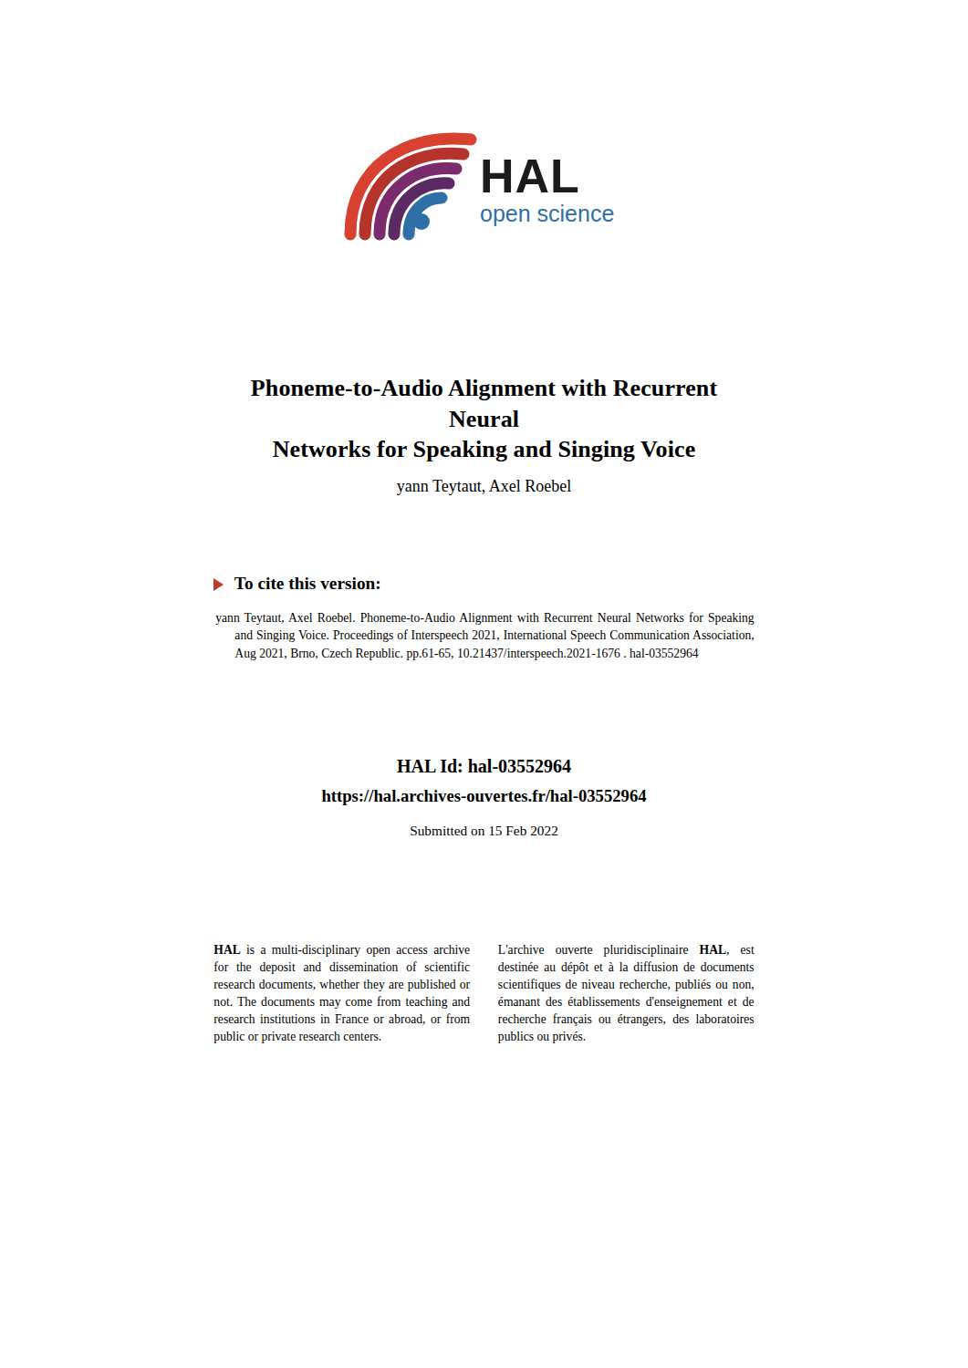HAL open science
Phoneme-to-Audio Alignment with Recurrent Neural
Networks for Speaking and Singing Voice
yann Teytaut, Axel Roebel
To cite this version:
yann Teytaut, Axel Roebel. Phoneme-to-Audio Alignment with Recurrent Neural Networks for Speaking and Singing Voice. Proceedings of Interspeech 2021, International Speech Communication Association, Aug 2021, Brno, Czech Republic. pp.61-65, 10.21437/interspeech.2021-1676 . hal-03552964
HAL Id: hal-03552964
https://hal.archives-ouvertes.fr/hal-03552964
Submitted on 15 Feb 2022
HAL is a multi-disciplinary open access archive for the deposit and dissemination of scientific research documents, whether they are published or not. The documents may come from teaching and research institutions in France or abroad, or from public or private research centers.
L'archive ouverte pluridisciplinaire HAL, est destinée au dépôt et à la diffusion de documents scientifiques de niveau recherche, publiés ou non, émanant des établissements d'enseignement et de recherche français ou étrangers, des laboratoires publics ou privés.